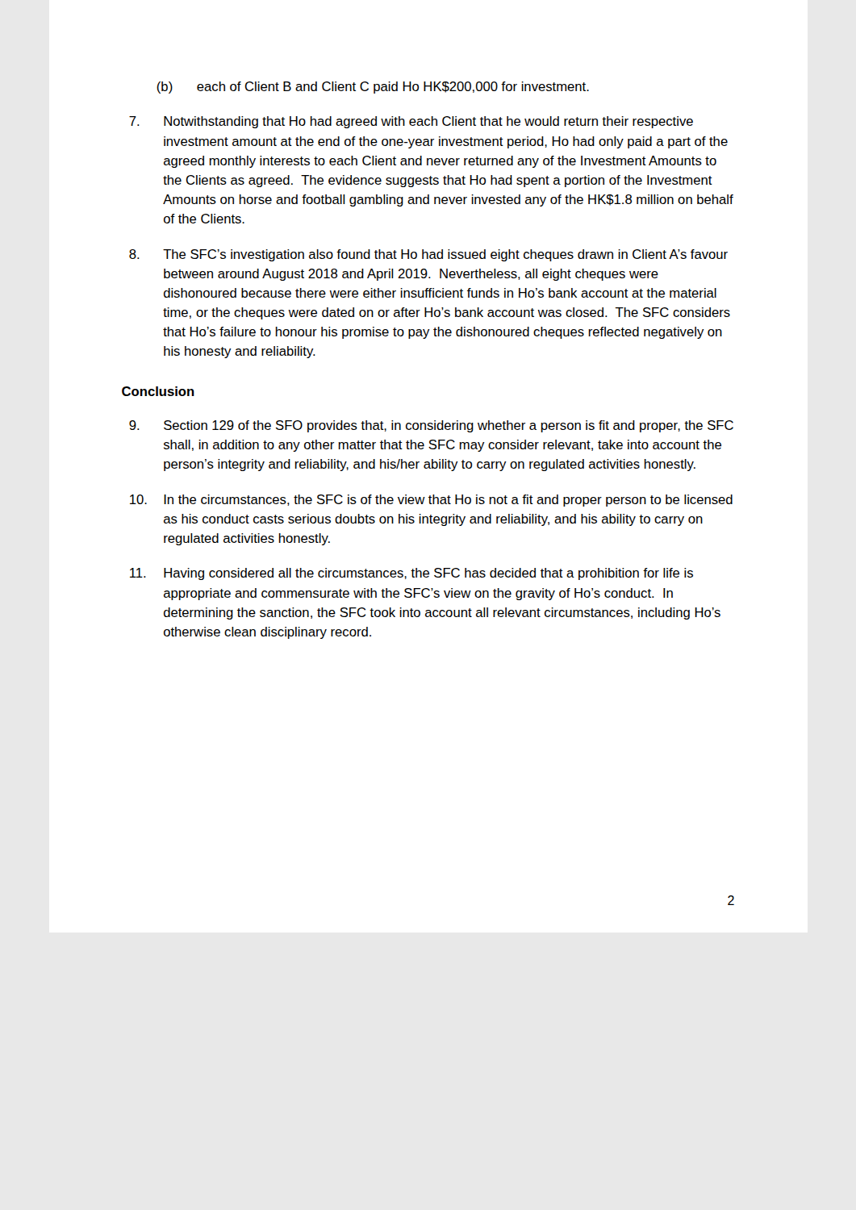(b) each of Client B and Client C paid Ho HK$200,000 for investment.
7. Notwithstanding that Ho had agreed with each Client that he would return their respective investment amount at the end of the one-year investment period, Ho had only paid a part of the agreed monthly interests to each Client and never returned any of the Investment Amounts to the Clients as agreed. The evidence suggests that Ho had spent a portion of the Investment Amounts on horse and football gambling and never invested any of the HK$1.8 million on behalf of the Clients.
8. The SFC’s investigation also found that Ho had issued eight cheques drawn in Client A’s favour between around August 2018 and April 2019. Nevertheless, all eight cheques were dishonoured because there were either insufficient funds in Ho’s bank account at the material time, or the cheques were dated on or after Ho’s bank account was closed. The SFC considers that Ho’s failure to honour his promise to pay the dishonoured cheques reflected negatively on his honesty and reliability.
Conclusion
9. Section 129 of the SFO provides that, in considering whether a person is fit and proper, the SFC shall, in addition to any other matter that the SFC may consider relevant, take into account the person’s integrity and reliability, and his/her ability to carry on regulated activities honestly.
10. In the circumstances, the SFC is of the view that Ho is not a fit and proper person to be licensed as his conduct casts serious doubts on his integrity and reliability, and his ability to carry on regulated activities honestly.
11. Having considered all the circumstances, the SFC has decided that a prohibition for life is appropriate and commensurate with the SFC’s view on the gravity of Ho’s conduct. In determining the sanction, the SFC took into account all relevant circumstances, including Ho’s otherwise clean disciplinary record.
2